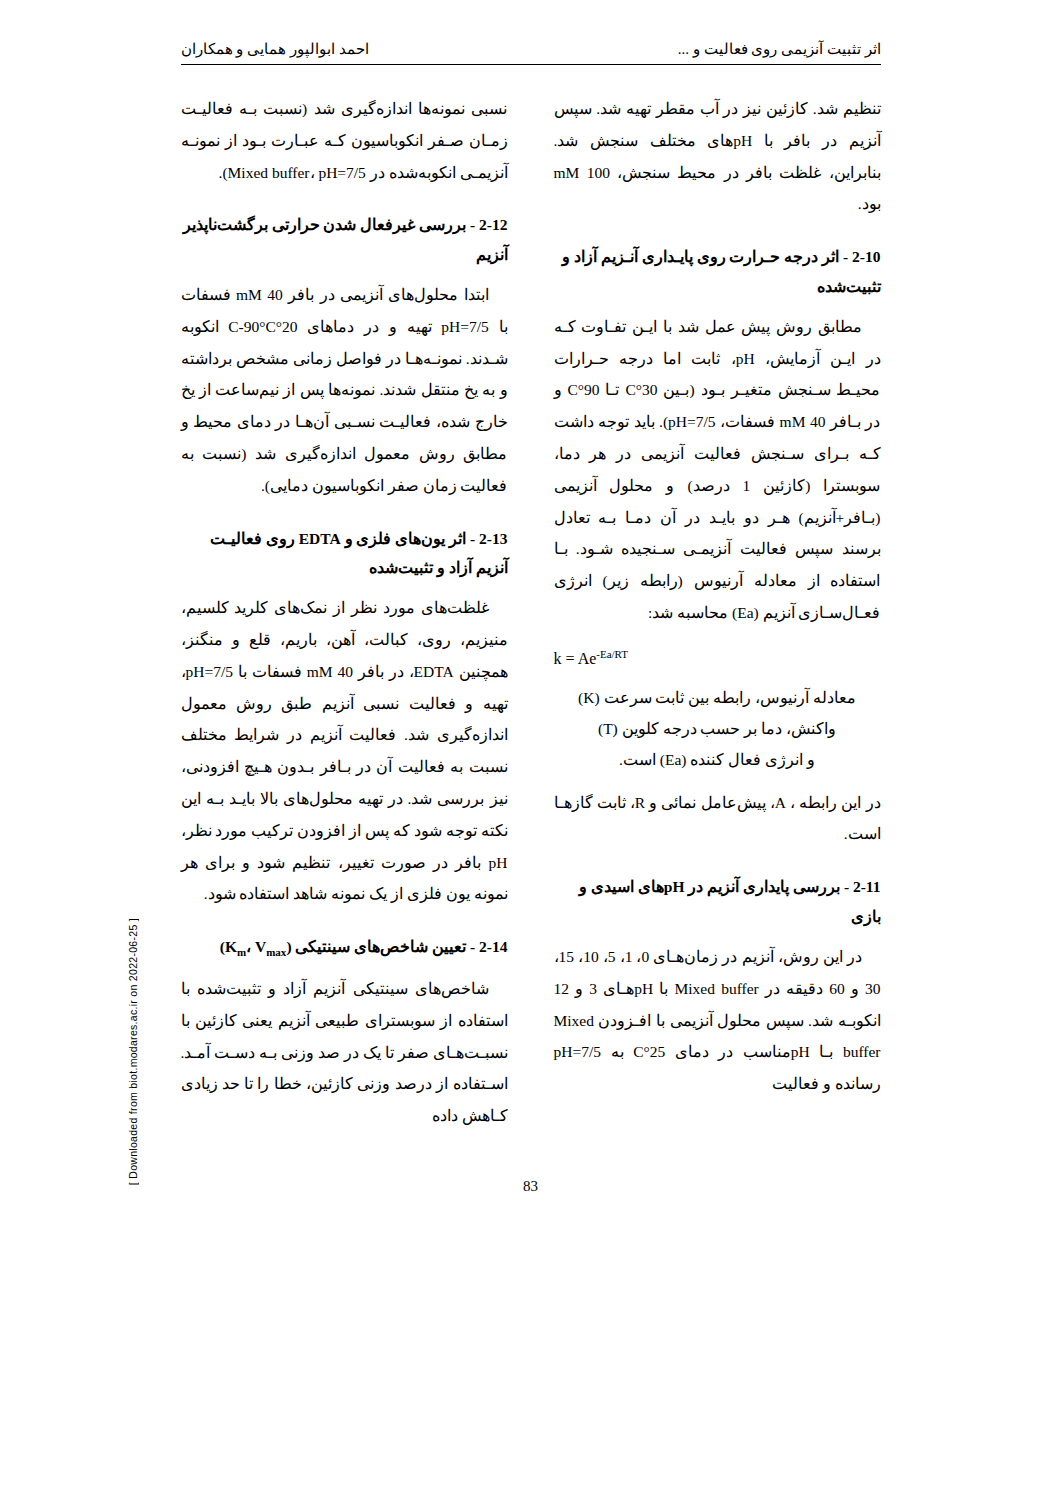اثر تثبیت آنزیمی روی فعالیت و ...
احمد ابوالپور همایی و همکاران
تنظیم شد. کازئین نیز در آب مقطر تهیه شد. سپس آنزیم در بافر با pHهای مختلف سنجش شد. بنابراین، غلظت بافر در محیط سنجش، 100 mM بود.
2-10 - اثر درجه حـرارت روی پایـداری آنـزیم آزاد و تثبیت‌شده
مطابق روش پیش عمل شد با ایـن تفـاوت کـه در ایـن آزمایش، pH، ثابت اما درجه حـرارات محیـط سـنجش متغیـر بـود (بـین 30°C تـا 90°C و در بـافر 40 mM فسفات، pH=7/5). باید توجه داشت کـه بـرای سـنجش فعالیت آنزیمی در هر دما، سوبسترا (کازئین 1 درصد) و محلول آنزیمی (بـافر+آنزیم) هـر دو بایـد در آن دمـا بـه تعادل برسند سپس فعالیت آنزیمـی سـنجیده شـود. بـا استفاده از معادله آرنیوس (رابطه زیر) انرژی فعـال‌سـازی آنزیم (Ea) محاسبه شد:
k = Ae-Ea/RT
معادله آرنیوس، رابطه بین ثابت سرعت (K)
واکنش، دما بر حسب درجه کلوین (T)
و انرژی فعال کننده (Ea) است.
در این رابطه ، A، پیش‌عامل نمائی و R، ثابت گازهـا است.
2-11 - بررسی پایداری آنزیم در pHهای اسیدی و بازی
در این روش، آنزیم در زمان‌هـای 0، 1، 5، 10، 15، 30 و 60 دقیقه در Mixed buffer با pHهـای 3 و 12 انکوبـه شد. سپس محلول آنزیمی با افـزودن Mixed buffer بـا pHمناسب در دمای 25°C به pH=7/5 رسانده و فعالیت
نسبی نمونه‌ها اندازه‌گیری شد (نسبت بـه فعالیـت زمـان صـفر انکوباسیون کـه عبـارت بـود از نمونـه آنزیمـی انکوبه‌شده در Mixed buffer، pH=7/5).
2-12 - بررسی غیرفعال شدن حرارتی برگشت‌ناپذیر آنزیم
ابتدا محلول‌های آنزیمی در بافر 40 mM فسفات با pH=7/5 تهیه و در دماهای 20°C-90°C انکوبه شـدند. نمونـه‌هـا در فواصل زمانی مشخص برداشته و به یخ منتقل شدند. نمونه‌ها پس از نیم‌ساعت از یخ خارج شده، فعالیـت نسـبی آن‌هـا در دمای محیط و مطابق روش معمول اندازه‌گیری شد (نسبت به فعالیت زمان صفر انکوباسیون دمایی).
2-13 - اثر یون‌های فلزی و EDTA روی فعالیـت آنزیم آزاد و تثبیت‌شده
غلظت‌های مورد نظر از نمک‌های کلرید کلسیم، منیزیم، روی، کبالت، آهن، باریم، قلع و منگنز، همچنین EDTA، در بافر 40 mM فسفات با pH=7/5، تهیه و فعالیت نسبی آنزیم طبق روش معمول اندازه‌گیری شد. فعالیت آنزیم در شرایط مختلف نسبت به فعالیت آن در بـافر بـدون هـیچ افزودنی، نیز بررسی شد. در تهیه محلول‌های بالا بایـد بـه این نکته توجه شود که پس از افزودن ترکیب مورد نظر، pH بافر در صورت تغییر، تنظیم شود و برای هر نمونه یون فلزی از یک نمونه شاهد استفاده شود.
2-14 - تعیین شاخص‌های سینتیکی (Km، Vmax)
شاخص‌های سینتیکی آنزیم آزاد و تثبیت‌شده با استفاده از سوبسترای طبیعی آنزیم یعنی کازئین با نسبـت‌هـای صفر تا یک در صد وزنی بـه دسـت آمـد. اسـتفاده از درصد وزنی کازئین، خطا را تا حد زیادی کـاهش داده
83
[ Downloaded from biot.modares.ac.ir on 2022-06-25 ]